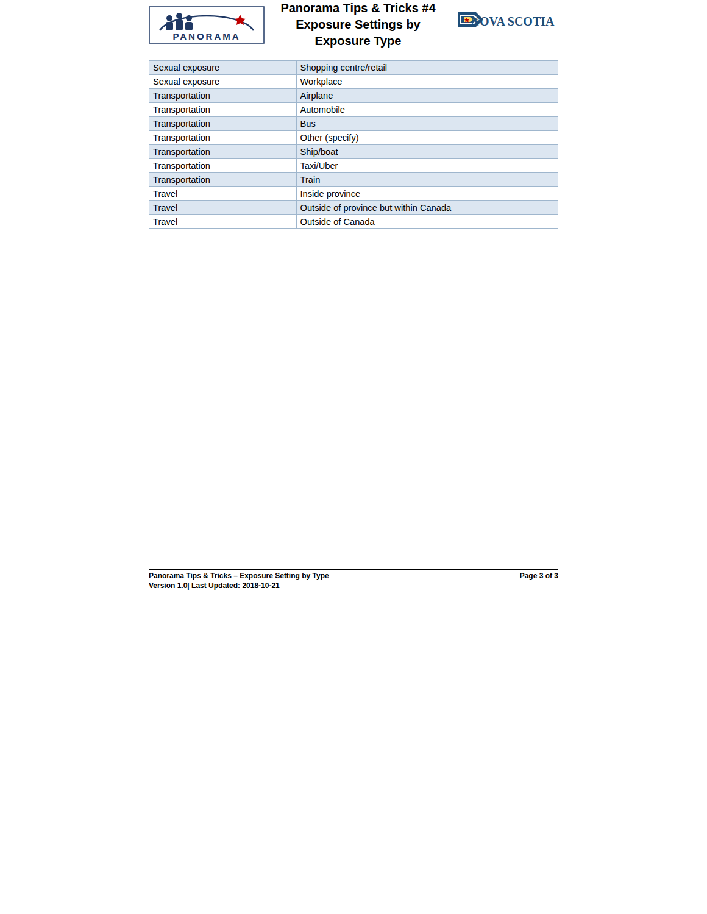PANORAMA
Panorama Tips & Tricks #4
Exposure Settings by Exposure Type
NOVA SCOTIA
| Sexual exposure | Shopping centre/retail |
| Sexual exposure | Workplace |
| Transportation | Airplane |
| Transportation | Automobile |
| Transportation | Bus |
| Transportation | Other (specify) |
| Transportation | Ship/boat |
| Transportation | Taxi/Uber |
| Transportation | Train |
| Travel | Inside province |
| Travel | Outside of province but within Canada |
| Travel | Outside of Canada |
Panorama Tips & Tricks – Exposure Setting by Type
Version 1.0| Last Updated: 2018-10-21
Page 3 of 3